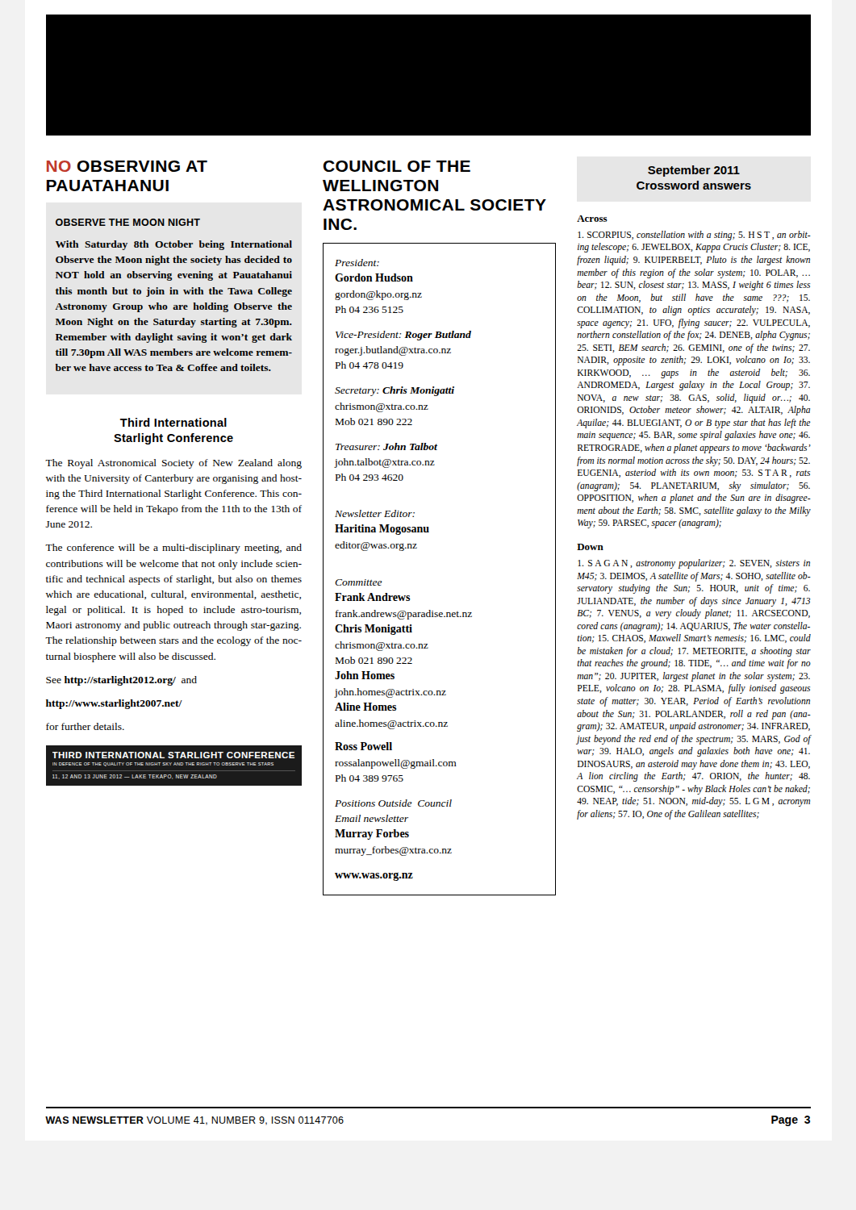NO OBSERVING AT PAUATAHANUI
OBSERVE THE MOON NIGHT
With Saturday 8th October being International Observe the Moon night the society has decided to NOT hold an observing evening at Pauatahanui this month but to join in with the Tawa College Astronomy Group who are holding Observe the Moon Night on the Saturday starting at 7.30pm. Remember with daylight saving it won’t get dark till 7.30pm All WAS members are welcome remember we have access to Tea & Coffee and toilets.
Third International
Starlight Conference
The Royal Astronomical Society of New Zealand along with the University of Canterbury are organising and hosting the Third International Starlight Conference. This conference will be held in Tekapo from the 11th to the 13th of June 2012.
The conference will be a multi-disciplinary meeting, and contributions will be welcome that not only include scientific and technical aspects of starlight, but also on themes which are educational, cultural, environmental, aesthetic, legal or political. It is hoped to include astro-tourism, Maori astronomy and public outreach through star-gazing. The relationship between stars and the ecology of the nocturnal biosphere will also be discussed.
See http://starlight2012.org/ and
http://www.starlight2007.net/
for further details.
Third International Starlight Conference
In defence of the quality of the night sky and the right to observe the stars
11, 12 and 13 June 2012 — Lake Tekapo, New Zealand
COUNCIL OF THE WELLINGTON ASTRONOMICAL SOCIETY INC.
President:
Gordon Hudson
gordon@kpo.org.nz
Ph 04 236 5125
Vice-President: Roger Butland
roger.j.butland@xtra.co.nz
Ph 04 478 0419
Secretary: Chris Monigatti
chrismon@xtra.co.nz
Mob 021 890 222
Treasurer: John Talbot
john.talbot@xtra.co.nz
Ph 04 293 4620
Newsletter Editor:
Haritina Mogosanu
editor@was.org.nz
Committee
Frank Andrews
frank.andrews@paradise.net.nz
Chris Monigatti
chrismon@xtra.co.nz
Mob 021 890 222
John Homes
john.homes@actrix.co.nz
Aline Homes
aline.homes@actrix.co.nz
Ross Powell
rossalanpowell@gmail.com
Ph 04 389 9765
Positions Outside Council
Email newsletter
Murray Forbes
murray_forbes@xtra.co.nz
www.was.org.nz
September 2011
Crossword answers
Across
1. SCORPIUS, constellation with a sting; 5. HST, an orbiting telescope; 6. JEWELBOX, Kappa Crucis Cluster; 8. ICE, frozen liquid; 9. KUIPERBELT, Pluto is the largest known member of this region of the solar system; 10. POLAR, … bear; 12. SUN, closest star; 13. MASS, I weight 6 times less on the Moon, but still have the same ???; 15. COLLIMATION, to align optics accurately; 19. NASA, space agency; 21. UFO, flying saucer; 22. VULPECULA, northern constellation of the fox; 24. DENEB, alpha Cygnus; 25. SETI, BEM search; 26. GEMINI, one of the twins; 27. NADIR, opposite to zenith; 29. LOKI, volcano on Io; 33. KIRKWOOD, … gaps in the asteroid belt; 36. ANDROMEDA, Largest galaxy in the Local Group; 37. NOVA, a new star; 38. GAS, solid, liquid or…; 40. ORIONIDS, October meteor shower; 42. ALTAIR, Alpha Aquilae; 44. BLUEGIANT, O or B type star that has left the main sequence; 45. BAR, some spiral galaxies have one; 46. RETROGRADE, when a planet appears to move ‘backwards’ from its normal motion across the sky; 50. DAY, 24 hours; 52. EUGENIA, asteriod with its own moon; 53. STAR, rats (anagram); 54. PLANETARIUM, sky simulator; 56. OPPOSITION, when a planet and the Sun are in disagreement about the Earth; 58. SMC, satellite galaxy to the Milky Way; 59. PARSEC, spacer (anagram);
Down
1. SAGAN, astronomy popularizer; 2. SEVEN, sisters in M45; 3. DEIMOS, A satellite of Mars; 4. SOHO, satellite observatory studying the Sun; 5. HOUR, unit of time; 6. JULIANDATE, the number of days since January 1, 4713 BC; 7. VENUS, a very cloudy planet; 11. ARCSECOND, cored cans (anagram); 14. AQUARIUS, The water constellation; 15. CHAOS, Maxwell Smart’s nemesis; 16. LMC, could be mistaken for a cloud; 17. METEORITE, a shooting star that reaches the ground; 18. TIDE, “… and time wait for no man”; 20. JUPITER, largest planet in the solar system; 23. PELE, volcano on Io; 28. PLASMA, fully ionised gaseous state of matter; 30. YEAR, Period of Earth’s revolutionn about the Sun; 31. POLARLANDER, roll a red pan (anagram); 32. AMATEUR, unpaid astronomer; 34. INFRARED, just beyond the red end of the spectrum; 35. MARS, God of war; 39. HALO, angels and galaxies both have one; 41. DINOSAURS, an asteroid may have done them in; 43. LEO, A lion circling the Earth; 47. ORION, the hunter; 48. COSMIC, “… censorship” - why Black Holes can’t be naked; 49. NEAP, tide; 51. NOON, mid-day; 55. LGM, acronym for aliens; 57. IO, One of the Galilean satellites;
WAS NEWSLETTER VOLUME 41, NUMBER 9, ISSN 01147706
Page 3